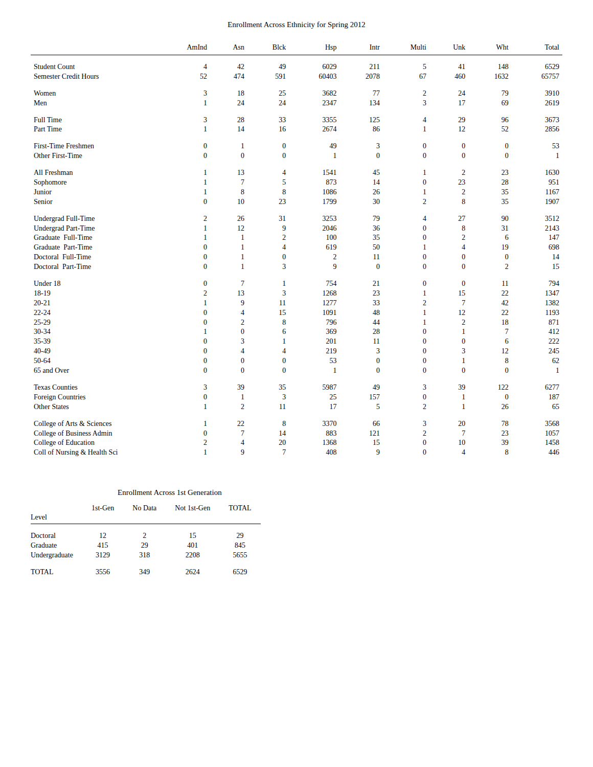Enrollment Across Ethnicity for Spring 2012
| | AmInd | Asn | Blck | Hsp | Intr | Multi | Unk | Wht | Total |
| --- | --- | --- | --- | --- | --- | --- | --- | --- | --- |
| Student Count | 4 | 42 | 49 | 6029 | 211 | 5 | 41 | 148 | 6529 |
| Semester Credit Hours | 52 | 474 | 591 | 60403 | 2078 | 67 | 460 | 1632 | 65757 |
| Women | 3 | 18 | 25 | 3682 | 77 | 2 | 24 | 79 | 3910 |
| Men | 1 | 24 | 24 | 2347 | 134 | 3 | 17 | 69 | 2619 |
| Full Time | 3 | 28 | 33 | 3355 | 125 | 4 | 29 | 96 | 3673 |
| Part Time | 1 | 14 | 16 | 2674 | 86 | 1 | 12 | 52 | 2856 |
| First-Time Freshmen | 0 | 1 | 0 | 49 | 3 | 0 | 0 | 0 | 53 |
| Other First-Time | 0 | 0 | 0 | 1 | 0 | 0 | 0 | 0 | 1 |
| All Freshman | 1 | 13 | 4 | 1541 | 45 | 1 | 2 | 23 | 1630 |
| Sophomore | 1 | 7 | 5 | 873 | 14 | 0 | 23 | 28 | 951 |
| Junior | 1 | 8 | 8 | 1086 | 26 | 1 | 2 | 35 | 1167 |
| Senior | 0 | 10 | 23 | 1799 | 30 | 2 | 8 | 35 | 1907 |
| Undergrad Full-Time | 2 | 26 | 31 | 3253 | 79 | 4 | 27 | 90 | 3512 |
| Undergrad Part-Time | 1 | 12 | 9 | 2046 | 36 | 0 | 8 | 31 | 2143 |
| Graduate Full-Time | 1 | 1 | 2 | 100 | 35 | 0 | 2 | 6 | 147 |
| Graduate Part-Time | 0 | 1 | 4 | 619 | 50 | 1 | 4 | 19 | 698 |
| Doctoral Full-Time | 0 | 1 | 0 | 2 | 11 | 0 | 0 | 0 | 14 |
| Doctoral Part-Time | 0 | 1 | 3 | 9 | 0 | 0 | 0 | 2 | 15 |
| Under 18 | 0 | 7 | 1 | 754 | 21 | 0 | 0 | 11 | 794 |
| 18-19 | 2 | 13 | 3 | 1268 | 23 | 1 | 15 | 22 | 1347 |
| 20-21 | 1 | 9 | 11 | 1277 | 33 | 2 | 7 | 42 | 1382 |
| 22-24 | 0 | 4 | 15 | 1091 | 48 | 1 | 12 | 22 | 1193 |
| 25-29 | 0 | 2 | 8 | 796 | 44 | 1 | 2 | 18 | 871 |
| 30-34 | 1 | 0 | 6 | 369 | 28 | 0 | 1 | 7 | 412 |
| 35-39 | 0 | 3 | 1 | 201 | 11 | 0 | 0 | 6 | 222 |
| 40-49 | 0 | 4 | 4 | 219 | 3 | 0 | 3 | 12 | 245 |
| 50-64 | 0 | 0 | 0 | 53 | 0 | 0 | 1 | 8 | 62 |
| 65 and Over | 0 | 0 | 0 | 1 | 0 | 0 | 0 | 0 | 1 |
| Texas Counties | 3 | 39 | 35 | 5987 | 49 | 3 | 39 | 122 | 6277 |
| Foreign Countries | 0 | 1 | 3 | 25 | 157 | 0 | 1 | 0 | 187 |
| Other States | 1 | 2 | 11 | 17 | 5 | 2 | 1 | 26 | 65 |
| College of Arts & Sciences | 1 | 22 | 8 | 3370 | 66 | 3 | 20 | 78 | 3568 |
| College of Business Admin | 0 | 7 | 14 | 883 | 121 | 2 | 7 | 23 | 1057 |
| College of Education | 2 | 4 | 20 | 1368 | 15 | 0 | 10 | 39 | 1458 |
| Coll of Nursing & Health Sci | 1 | 9 | 7 | 408 | 9 | 0 | 4 | 8 | 446 |
Enrollment Across 1st Generation
| | 1st-Gen | No Data | Not 1st-Gen | TOTAL |
| --- | --- | --- | --- | --- |
| Level | | | | |
| Doctoral | 12 | 2 | 15 | 29 |
| Graduate | 415 | 29 | 401 | 845 |
| Undergraduate | 3129 | 318 | 2208 | 5655 |
| TOTAL | 3556 | 349 | 2624 | 6529 |